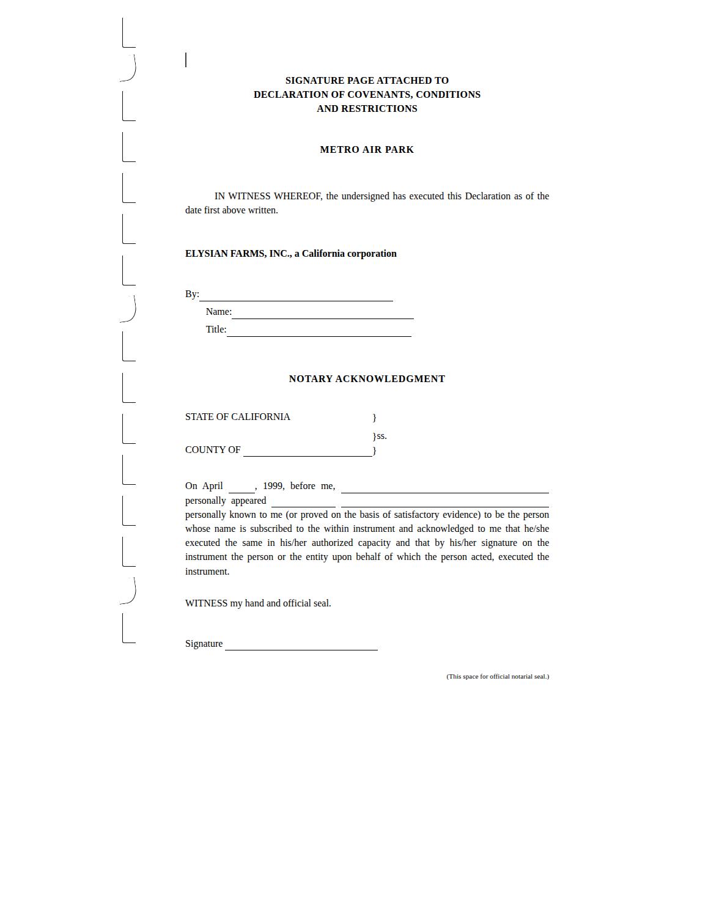SIGNATURE PAGE ATTACHED TO
DECLARATION OF COVENANTS, CONDITIONS
AND RESTRICTIONS
METRO AIR PARK
IN WITNESS WHEREOF, the undersigned has executed this Declaration as of the date first above written.
ELYSIAN FARMS, INC., a California corporation
By:
Name:
Title:
NOTARY ACKNOWLEDGMENT
| STATE OF CALIFORNIA | } | |
| | } | ss. |
| COUNTY OF | } | |
On April , 1999, before me, personally appeared personally known to me (or proved on the basis of satisfactory evidence) to be the person whose name is subscribed to the within instrument and acknowledged to me that he/she executed the same in his/her authorized capacity and that by his/her signature on the instrument the person or the entity upon behalf of which the person acted, executed the instrument.
WITNESS my hand and official seal.
Signature
(This space for official notarial seal.)